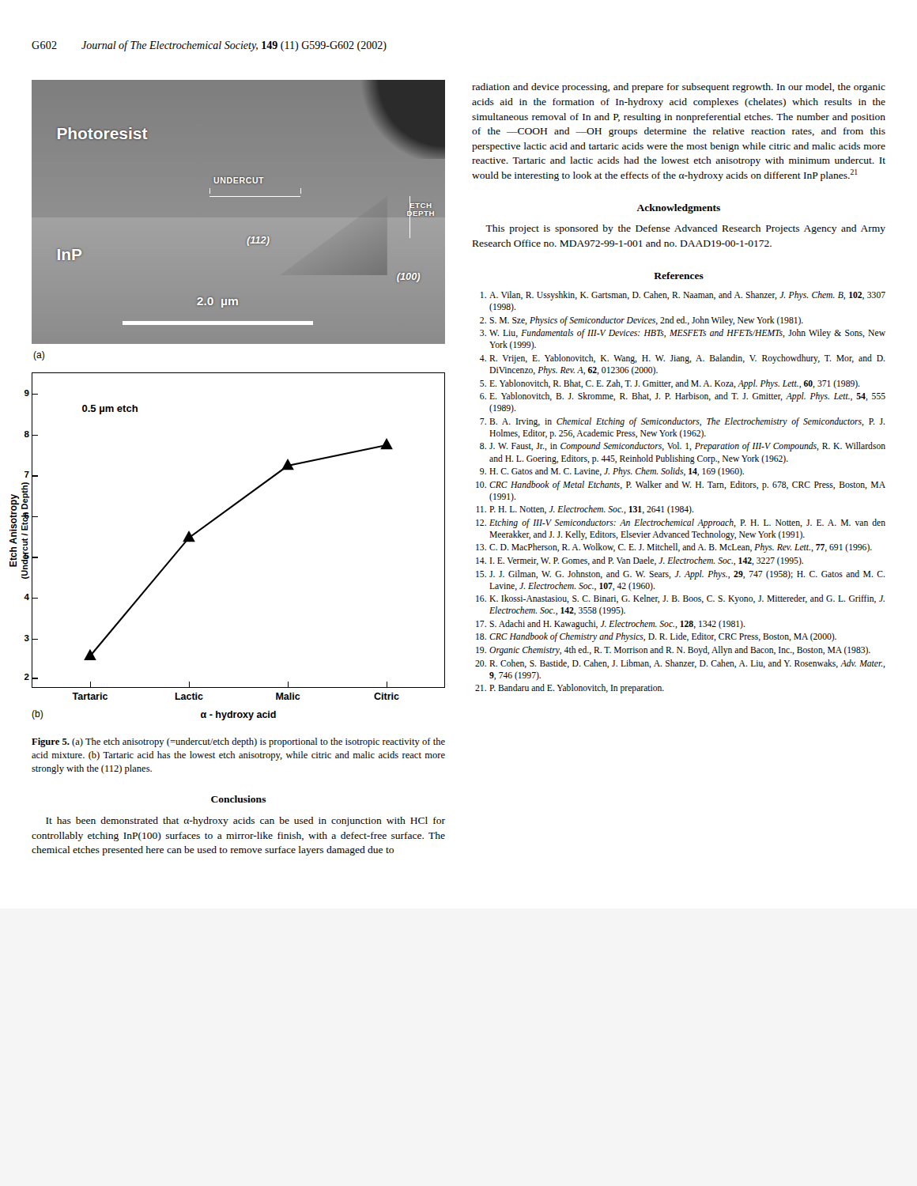G602 Journal of The Electrochemical Society, 149 (11) G599-G602 (2002)
Photoresist InP UNDERCUT
ETCH
DEPTH
(112) (100)
2.0 µm
(a)
Etch Anisotropy(Undercut / Etch Depth)
9 8 7 6 5 4 3 2
0.5 µm etch
Tartaric Lactic Malic Citric
α - hydroxy acid
(b)
Figure 5. (a) The etch anisotropy (=undercut/etch depth) is proportional to the isotropic reactivity of the acid mixture. (b) Tartaric acid has the lowest etch anisotropy, while citric and malic acids react more strongly with the (112) planes.
Conclusions
It has been demonstrated that α-hydroxy acids can be used in conjunction with HCl for controllably etching InP(100) surfaces to a mirror-like finish, with a defect-free surface. The chemical etches presented here can be used to remove surface layers damaged due to
radiation and device processing, and prepare for subsequent regrowth. In our model, the organic acids aid in the formation of In-hydroxy acid complexes (chelates) which results in the simultaneous removal of In and P, resulting in nonpreferential etches. The number and position of the —COOH and —OH groups determine the relative reaction rates, and from this perspective lactic acid and tartaric acids were the most benign while citric and malic acids more reactive. Tartaric and lactic acids had the lowest etch anisotropy with minimum undercut. It would be interesting to look at the effects of the α-hydroxy acids on different InP planes.21
Acknowledgments
This project is sponsored by the Defense Advanced Research Projects Agency and Army Research Office no. MDA972-99-1-001 and no. DAAD19-00-1-0172.
References
1. A. Vilan, R. Ussyshkin, K. Gartsman, D. Cahen, R. Naaman, and A. Shanzer, J. Phys. Chem. B, 102, 3307 (1998).
2. S. M. Sze, Physics of Semiconductor Devices, 2nd ed., John Wiley, New York (1981).
3. W. Liu, Fundamentals of III-V Devices: HBTs, MESFETs and HFETs/HEMTs, John Wiley & Sons, New York (1999).
4. R. Vrijen, E. Yablonovitch, K. Wang, H. W. Jiang, A. Balandin, V. Roychowdhury, T. Mor, and D. DiVincenzo, Phys. Rev. A, 62, 012306 (2000).
5. E. Yablonovitch, R. Bhat, C. E. Zah, T. J. Gmitter, and M. A. Koza, Appl. Phys. Lett., 60, 371 (1989).
6. E. Yablonovitch, B. J. Skromme, R. Bhat, J. P. Harbison, and T. J. Gmitter, Appl. Phys. Lett., 54, 555 (1989).
7. B. A. Irving, in Chemical Etching of Semiconductors, The Electrochemistry of Semiconductors, P. J. Holmes, Editor, p. 256, Academic Press, New York (1962).
8. J. W. Faust, Jr., in Compound Semiconductors, Vol. 1, Preparation of III-V Compounds, R. K. Willardson and H. L. Goering, Editors, p. 445, Reinhold Publishing Corp., New York (1962).
9. H. C. Gatos and M. C. Lavine, J. Phys. Chem. Solids, 14, 169 (1960).
10. CRC Handbook of Metal Etchants, P. Walker and W. H. Tarn, Editors, p. 678, CRC Press, Boston, MA (1991).
11. P. H. L. Notten, J. Electrochem. Soc., 131, 2641 (1984).
12. Etching of III-V Semiconductors: An Electrochemical Approach, P. H. L. Notten, J. E. A. M. van den Meerakker, and J. J. Kelly, Editors, Elsevier Advanced Technology, New York (1991).
13. C. D. MacPherson, R. A. Wolkow, C. E. J. Mitchell, and A. B. McLean, Phys. Rev. Lett., 77, 691 (1996).
14. I. E. Vermeir, W. P. Gomes, and P. Van Daele, J. Electrochem. Soc., 142, 3227 (1995).
15. J. J. Gilman, W. G. Johnston, and G. W. Sears, J. Appl. Phys., 29, 747 (1958); H. C. Gatos and M. C. Lavine, J. Electrochem. Soc., 107, 42 (1960).
16. K. Ikossi-Anastasiou, S. C. Binari, G. Kelner, J. B. Boos, C. S. Kyono, J. Mittereder, and G. L. Griffin, J. Electrochem. Soc., 142, 3558 (1995).
17. S. Adachi and H. Kawaguchi, J. Electrochem. Soc., 128, 1342 (1981).
18. CRC Handbook of Chemistry and Physics, D. R. Lide, Editor, CRC Press, Boston, MA (2000).
19. Organic Chemistry, 4th ed., R. T. Morrison and R. N. Boyd, Allyn and Bacon, Inc., Boston, MA (1983).
20. R. Cohen, S. Bastide, D. Cahen, J. Libman, A. Shanzer, D. Cahen, A. Liu, and Y. Rosenwaks, Adv. Mater., 9, 746 (1997).
21. P. Bandaru and E. Yablonovitch, In preparation.